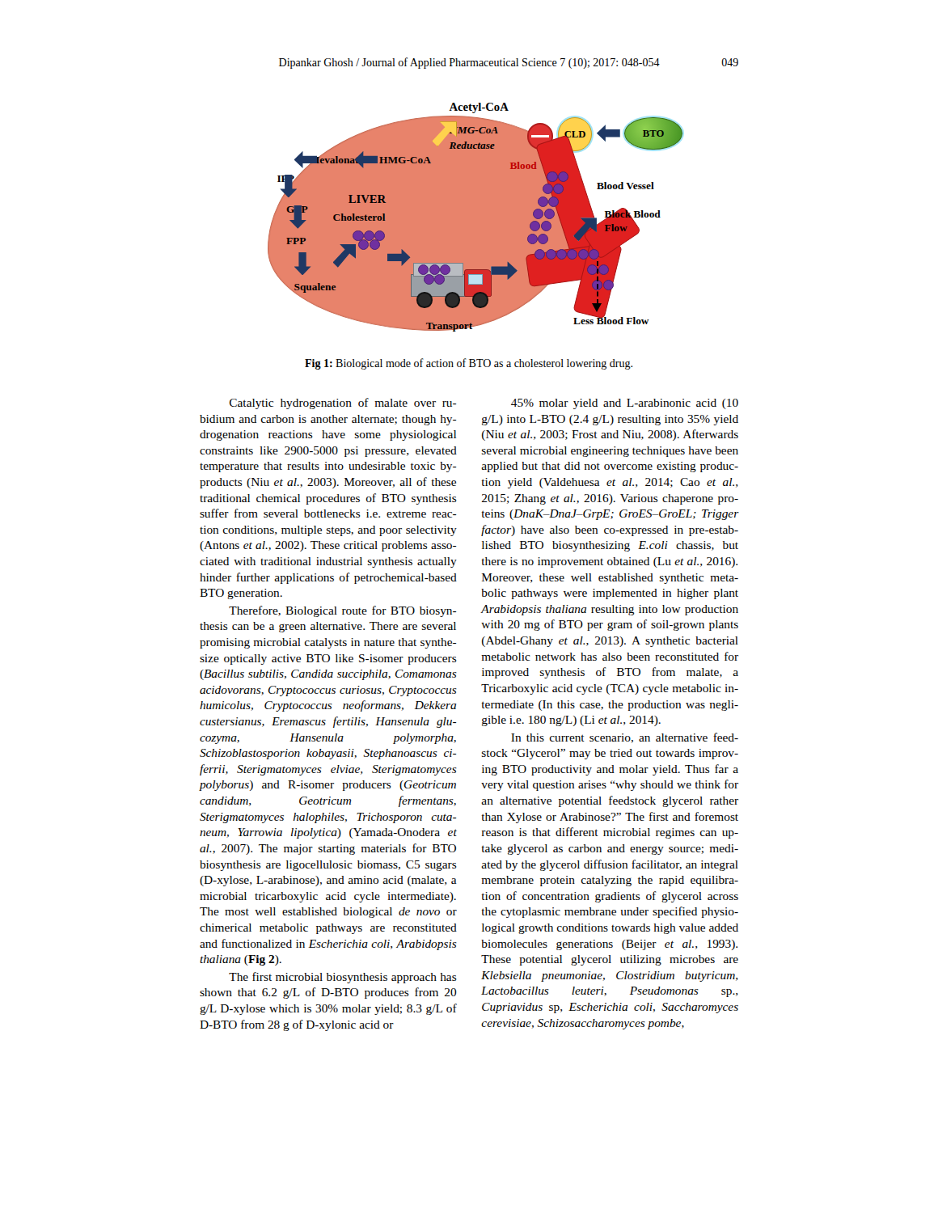Dipankar Ghosh / Journal of Applied Pharmaceutical Science 7 (10); 2017: 048-054
049
Acetyl-CoA
HMG-CoA
Reductase
HMG-CoA
Mevalonate
IPP
GPP
FPP
Squalene
LIVER
Cholesterol
CLD
BTO
Blood
Blood
Blood Vessel
Block Blood
Flow
Less Blood Flow
Transport
Fig 1: Biological mode of action of BTO as a cholesterol lowering drug.
Catalytic hydrogenation of malate over rubidium and carbon is another alternate; though hydrogenation reactions have some physiological constraints like 2900-5000 psi pressure, elevated temperature that results into undesirable toxic by-products (Niu et al., 2003). Moreover, all of these traditional chemical procedures of BTO synthesis suffer from several bottlenecks i.e. extreme reaction conditions, multiple steps, and poor selectivity (Antons et al., 2002). These critical problems associated with traditional industrial synthesis actually hinder further applications of petrochemical-based BTO generation.
Therefore, Biological route for BTO biosynthesis can be a green alternative. There are several promising microbial catalysts in nature that synthesize optically active BTO like S-isomer producers (Bacillus subtilis, Candida succiphila, Comamonas acidovorans, Cryptococcus curiosus, Cryptococcus humicolus, Cryptococcus neoformans, Dekkera custersianus, Eremascus fertilis, Hansenula glucozyma, Hansenula polymorpha, Schizoblastosporion kobayasii, Stephanoascus ciferrii, Sterigmatomyces elviae, Sterigmatomyces polyborus) and R-isomer producers (Geotricum candidum, Geotricum fermentans, Sterigmatomyces halophiles, Trichosporon cutaneum, Yarrowia lipolytica) (Yamada-Onodera et al., 2007). The major starting materials for BTO biosynthesis are ligocellulosic biomass, C5 sugars (D-xylose, L-arabinose), and amino acid (malate, a microbial tricarboxylic acid cycle intermediate). The most well established biological de novo or chimerical metabolic pathways are reconstituted and functionalized in Escherichia coli, Arabidopsis thaliana (Fig 2).
The first microbial biosynthesis approach has shown that 6.2 g/L of D-BTO produces from 20 g/L D-xylose which is 30% molar yield; 8.3 g/L of D-BTO from 28 g of D-xylonic acid or
45% molar yield and L-arabinonic acid (10 g/L) into L-BTO (2.4 g/L) resulting into 35% yield (Niu et al., 2003; Frost and Niu, 2008). Afterwards several microbial engineering techniques have been applied but that did not overcome existing production yield (Valdehuesa et al., 2014; Cao et al., 2015; Zhang et al., 2016). Various chaperone proteins (DnaK–DnaJ–GrpE; GroES–GroEL; Trigger factor) have also been co-expressed in pre-established BTO biosynthesizing E.coli chassis, but there is no improvement obtained (Lu et al., 2016). Moreover, these well established synthetic metabolic pathways were implemented in higher plant Arabidopsis thaliana resulting into low production with 20 mg of BTO per gram of soil-grown plants (Abdel-Ghany et al., 2013). A synthetic bacterial metabolic network has also been reconstituted for improved synthesis of BTO from malate, a Tricarboxylic acid cycle (TCA) cycle metabolic intermediate (In this case, the production was negligible i.e. 180 ng/L) (Li et al., 2014).
In this current scenario, an alternative feedstock “Glycerol” may be tried out towards improving BTO productivity and molar yield. Thus far a very vital question arises “why should we think for an alternative potential feedstock glycerol rather than Xylose or Arabinose?” The first and foremost reason is that different microbial regimes can uptake glycerol as carbon and energy source; mediated by the glycerol diffusion facilitator, an integral membrane protein catalyzing the rapid equilibration of concentration gradients of glycerol across the cytoplasmic membrane under specified physiological growth conditions towards high value added biomolecules generations (Beijer et al., 1993). These potential glycerol utilizing microbes are Klebsiella pneumoniae, Clostridium butyricum, Lactobacillus leuteri, Pseudomonas sp., Cupriavidus sp, Escherichia coli, Saccharomyces cerevisiae, Schizosaccharomyces pombe,